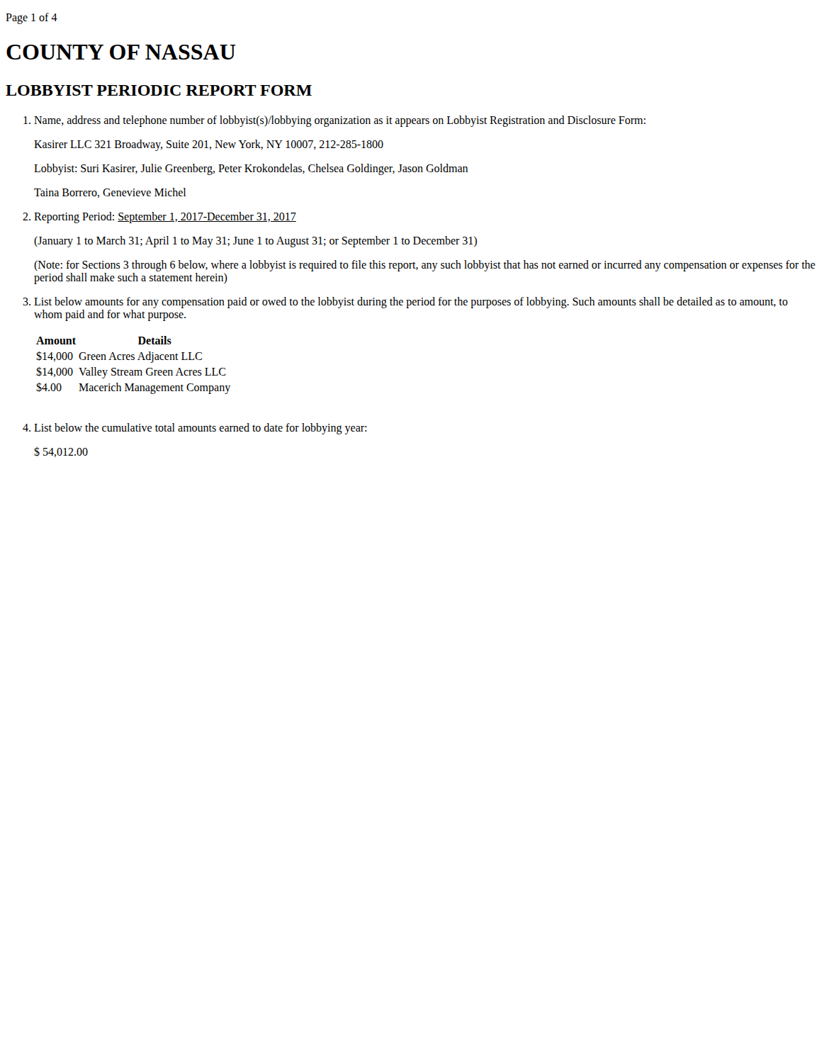Page 1 of 4
COUNTY OF NASSAU
LOBBYIST PERIODIC REPORT FORM
Name, address and telephone number of lobbyist(s)/lobbying organization as it appears on Lobbyist Registration and Disclosure Form:
Kasirer LLC 321 Broadway, Suite 201, New York, NY 10007, 212-285-1800
Lobbyist: Suri Kasirer, Julie Greenberg, Peter Krokondelas, Chelsea Goldinger, Jason Goldman
Taina Borrero, Genevieve Michel
Reporting Period: September 1, 2017-December 31, 2017
(January 1 to March 31; April 1 to May 31; June 1 to August 31; or September 1 to December 31)
(Note: for Sections 3 through 6 below, where a lobbyist is required to file this report, any such lobbyist that has not earned or incurred any compensation or expenses for the period shall make such a statement herein)
List below amounts for any compensation paid or owed to the lobbyist during the period for the purposes of lobbying. Such amounts shall be detailed as to amount, to whom paid and for what purpose.
| Amount | Details |
| --- | --- |
| $14,000 | Green Acres Adjacent LLC |
| $14,000 | Valley Stream Green Acres LLC |
| $4.00 | Macerich Management Company |
List below the cumulative total amounts earned to date for lobbying year:
$ 54,012.00